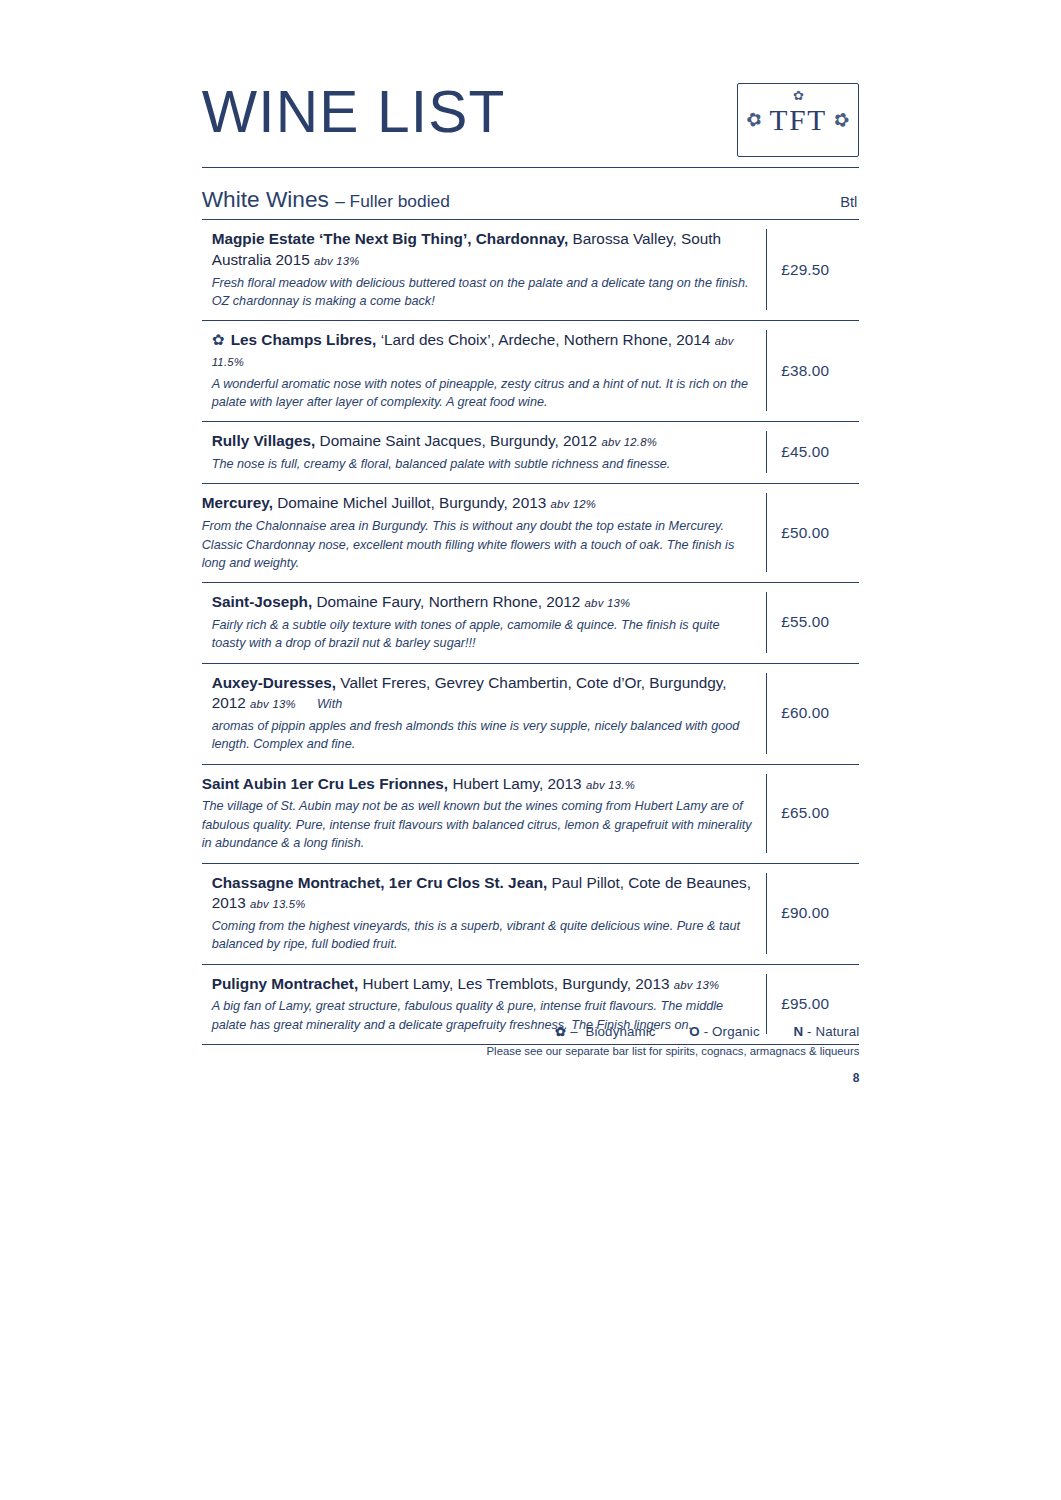WINE LIST
✿ ✿ TFT ✿
White Wines – Fuller bodied
Btl
Magpie Estate ‘The Next Big Thing’, Chardonnay, Barossa Valley, South Australia 2015 abv 13%
Fresh floral meadow with delicious buttered toast on the palate and a delicate tang on the finish. OZ chardonnay is making a come back!
£29.50
✿Les Champs Libres, ‘Lard des Choix’, Ardeche, Nothern Rhone, 2014 abv 11.5%
A wonderful aromatic nose with notes of pineapple, zesty citrus and a hint of nut. It is rich on the palate with layer after layer of complexity. A great food wine.
£38.00
Rully Villages, Domaine Saint Jacques, Burgundy, 2012 abv 12.8%
The nose is full, creamy & floral, balanced palate with subtle richness and finesse.
£45.00
Mercurey, Domaine Michel Juillot, Burgundy, 2013 abv 12%
From the Chalonnaise area in Burgundy. This is without any doubt the top estate in Mercurey. Classic Chardonnay nose, excellent mouth filling white flowers with a touch of oak. The finish is long and weighty.
£50.00
Saint-Joseph, Domaine Faury, Northern Rhone, 2012 abv 13%
Fairly rich & a subtle oily texture with tones of apple, camomile & quince. The finish is quite toasty with a drop of brazil nut & barley sugar!!!
£55.00
Auxey-Duresses, Vallet Freres, Gevrey Chambertin, Cote d’Or, Burgundgy, 2012 abv 13% With
aromas of pippin apples and fresh almonds this wine is very supple, nicely balanced with good length. Complex and fine.
£60.00
Saint Aubin 1er Cru Les Frionnes, Hubert Lamy, 2013 abv 13.%
The village of St. Aubin may not be as well known but the wines coming from Hubert Lamy are of fabulous quality. Pure, intense fruit flavours with balanced citrus, lemon & grapefruit with minerality in abundance & a long finish.
£65.00
Chassagne Montrachet, 1er Cru Clos St. Jean, Paul Pillot, Cote de Beaunes, 2013 abv 13.5%
Coming from the highest vineyards, this is a superb, vibrant & quite delicious wine. Pure & taut balanced by ripe, full bodied fruit.
£90.00
Puligny Montrachet, Hubert Lamy, Les Tremblots, Burgundy, 2013 abv 13%
A big fan of Lamy, great structure, fabulous quality & pure, intense fruit flavours. The middle palate has great minerality and a delicate grapefruity freshness. The Finish lingers on.
£95.00
✿ – Biodynamic O - Organic N - Natural
Please see our separate bar list for spirits, cognacs, armagnacs & liqueurs
8